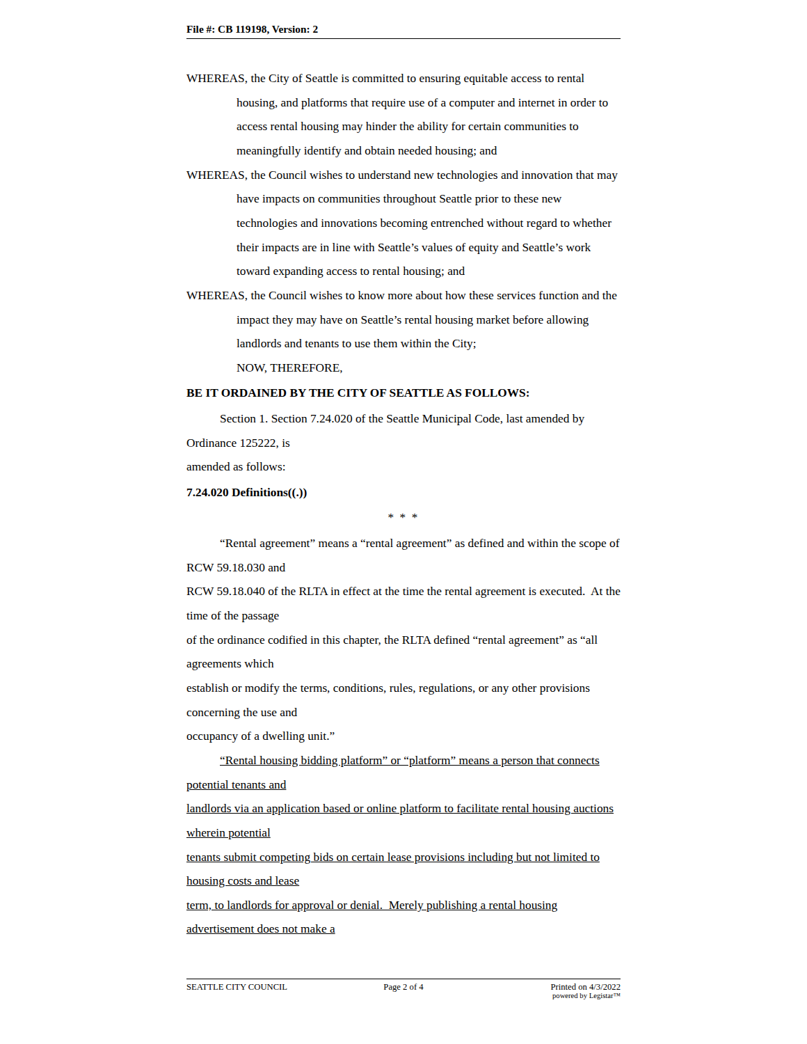File #: CB 119198, Version: 2
WHEREAS, the City of Seattle is committed to ensuring equitable access to rental housing, and platforms that require use of a computer and internet in order to access rental housing may hinder the ability for certain communities to meaningfully identify and obtain needed housing; and
WHEREAS, the Council wishes to understand new technologies and innovation that may have impacts on communities throughout Seattle prior to these new technologies and innovations becoming entrenched without regard to whether their impacts are in line with Seattle’s values of equity and Seattle’s work toward expanding access to rental housing; and
WHEREAS, the Council wishes to know more about how these services function and the impact they may have on Seattle’s rental housing market before allowing landlords and tenants to use them within the City;
NOW, THEREFORE,
BE IT ORDAINED BY THE CITY OF SEATTLE AS FOLLOWS:
Section 1. Section 7.24.020 of the Seattle Municipal Code, last amended by Ordinance 125222, is
amended as follows:
7.24.020 Definitions((.))
* * *
“Rental agreement” means a “rental agreement” as defined and within the scope of RCW 59.18.030 and
RCW 59.18.040 of the RLTA in effect at the time the rental agreement is executed. At the time of the passage
of the ordinance codified in this chapter, the RLTA defined “rental agreement” as “all agreements which
establish or modify the terms, conditions, rules, regulations, or any other provisions concerning the use and
occupancy of a dwelling unit.”
“Rental housing bidding platform” or “platform” means a person that connects potential tenants and
landlords via an application based or online platform to facilitate rental housing auctions wherein potential
tenants submit competing bids on certain lease provisions including but not limited to housing costs and lease
term, to landlords for approval or denial. Merely publishing a rental housing advertisement does not make a
SEATTLE CITY COUNCIL
Page 2 of 4
Printed on 4/3/2022 powered by Legistar™